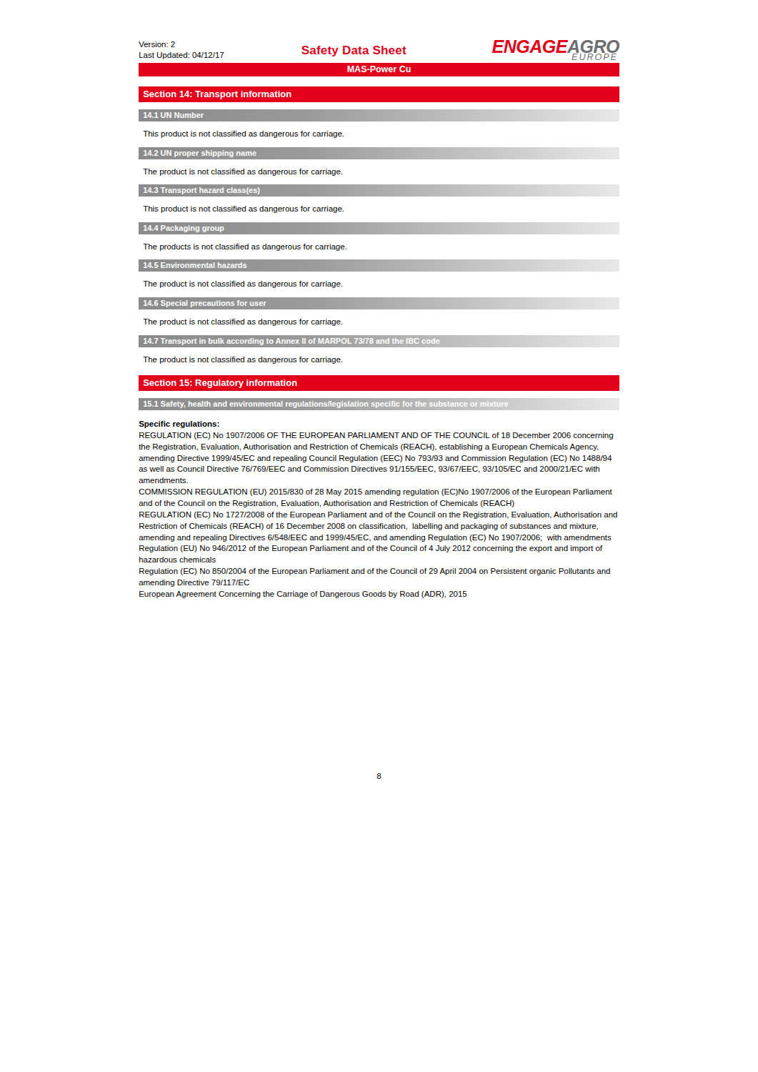Version: 2
Last Updated: 04/12/17
Safety Data Sheet
ENGAGE AGRO
EUROPE
MAS-Power Cu
Section 14: Transport information
14.1 UN Number
This product is not classified as dangerous for carriage.
14.2 UN proper shipping name
The product is not classified as dangerous for carriage.
14.3 Transport hazard class(es)
This product is not classified as dangerous for carriage.
14.4 Packaging group
The products is not classified as dangerous for carriage.
14.5 Environmental hazards
The product is not classified as dangerous for carriage.
14.6 Special precautions for user
The product is not classified as dangerous for carriage.
14.7 Transport in bulk according to Annex II of MARPOL 73/78 and the IBC code
The product is not classified as dangerous for carriage.
Section 15: Regulatory information
15.1 Safety, health and environmental regulations/legislation specific for the substance or mixture
Specific regulations:
REGULATION (EC) No 1907/2006 OF THE EUROPEAN PARLIAMENT AND OF THE COUNCIL of 18 December 2006 concerning the Registration, Evaluation, Authorisation and Restriction of Chemicals (REACH), establishing a European Chemicals Agency, amending Directive 1999/45/EC and repealing Council Regulation (EEC) No 793/93 and Commission Regulation (EC) No 1488/94 as well as Council Directive 76/769/EEC and Commission Directives 91/155/EEC, 93/67/EEC, 93/105/EC and 2000/21/EC with amendments.
COMMISSION REGULATION (EU) 2015/830 of 28 May 2015 amending regulation (EC)No 1907/2006 of the European Parliament and of the Council on the Registration, Evaluation, Authorisation and Restriction of Chemicals (REACH)
REGULATION (EC) No 1727/2008 of the European Parliament and of the Council on the Registration, Evaluation, Authorisation and Restriction of Chemicals (REACH) of 16 December 2008 on classification, labelling and packaging of substances and mixture, amending and repealing Directives 6/548/EEC and 1999/45/EC, and amending Regulation (EC) No 1907/2006; with amendments
Regulation (EU) No 946/2012 of the European Parliament and of the Council of 4 July 2012 concerning the export and import of hazardous chemicals
Regulation (EC) No 850/2004 of the European Parliament and of the Council of 29 April 2004 on Persistent organic Pollutants and amending Directive 79/117/EC
European Agreement Concerning the Carriage of Dangerous Goods by Road (ADR), 2015
8